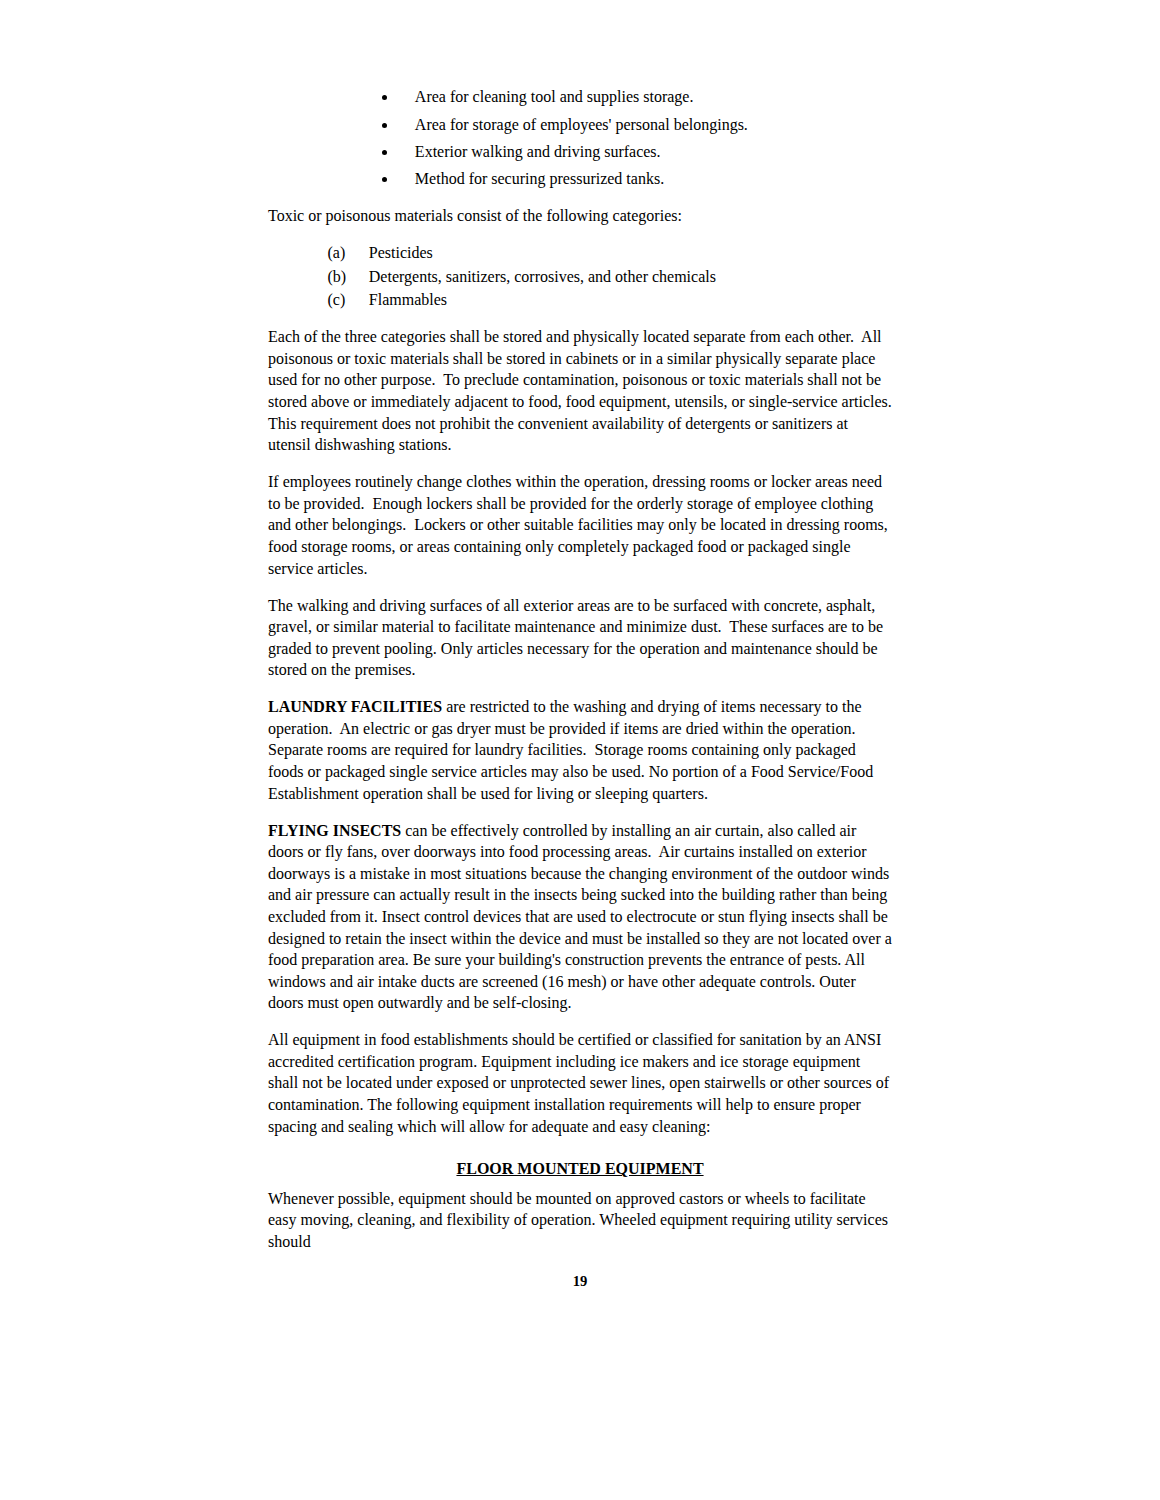Area for cleaning tool and supplies storage.
Area for storage of employees' personal belongings.
Exterior walking and driving surfaces.
Method for securing pressurized tanks.
Toxic or poisonous materials consist of the following categories:
(a)
Pesticides
(b)
Detergents, sanitizers, corrosives, and other chemicals
(c)
Flammables
Each of the three categories shall be stored and physically located separate from each other. All poisonous or toxic materials shall be stored in cabinets or in a similar physically separate place used for no other purpose. To preclude contamination, poisonous or toxic materials shall not be stored above or immediately adjacent to food, food equipment, utensils, or single-service articles. This requirement does not prohibit the convenient availability of detergents or sanitizers at utensil dishwashing stations.
If employees routinely change clothes within the operation, dressing rooms or locker areas need to be provided. Enough lockers shall be provided for the orderly storage of employee clothing and other belongings. Lockers or other suitable facilities may only be located in dressing rooms, food storage rooms, or areas containing only completely packaged food or packaged single service articles.
The walking and driving surfaces of all exterior areas are to be surfaced with concrete, asphalt, gravel, or similar material to facilitate maintenance and minimize dust. These surfaces are to be graded to prevent pooling. Only articles necessary for the operation and maintenance should be stored on the premises.
LAUNDRY FACILITIES are restricted to the washing and drying of items necessary to the operation. An electric or gas dryer must be provided if items are dried within the operation. Separate rooms are required for laundry facilities. Storage rooms containing only packaged foods or packaged single service articles may also be used. No portion of a Food Service/Food Establishment operation shall be used for living or sleeping quarters.
FLYING INSECTS can be effectively controlled by installing an air curtain, also called air doors or fly fans, over doorways into food processing areas. Air curtains installed on exterior doorways is a mistake in most situations because the changing environment of the outdoor winds and air pressure can actually result in the insects being sucked into the building rather than being excluded from it. Insect control devices that are used to electrocute or stun flying insects shall be designed to retain the insect within the device and must be installed so they are not located over a food preparation area. Be sure your building's construction prevents the entrance of pests. All windows and air intake ducts are screened (16 mesh) or have other adequate controls. Outer doors must open outwardly and be self-closing.
All equipment in food establishments should be certified or classified for sanitation by an ANSI accredited certification program. Equipment including ice makers and ice storage equipment shall not be located under exposed or unprotected sewer lines, open stairwells or other sources of contamination. The following equipment installation requirements will help to ensure proper spacing and sealing which will allow for adequate and easy cleaning:
FLOOR MOUNTED EQUIPMENT
Whenever possible, equipment should be mounted on approved castors or wheels to facilitate easy moving, cleaning, and flexibility of operation. Wheeled equipment requiring utility services should
19